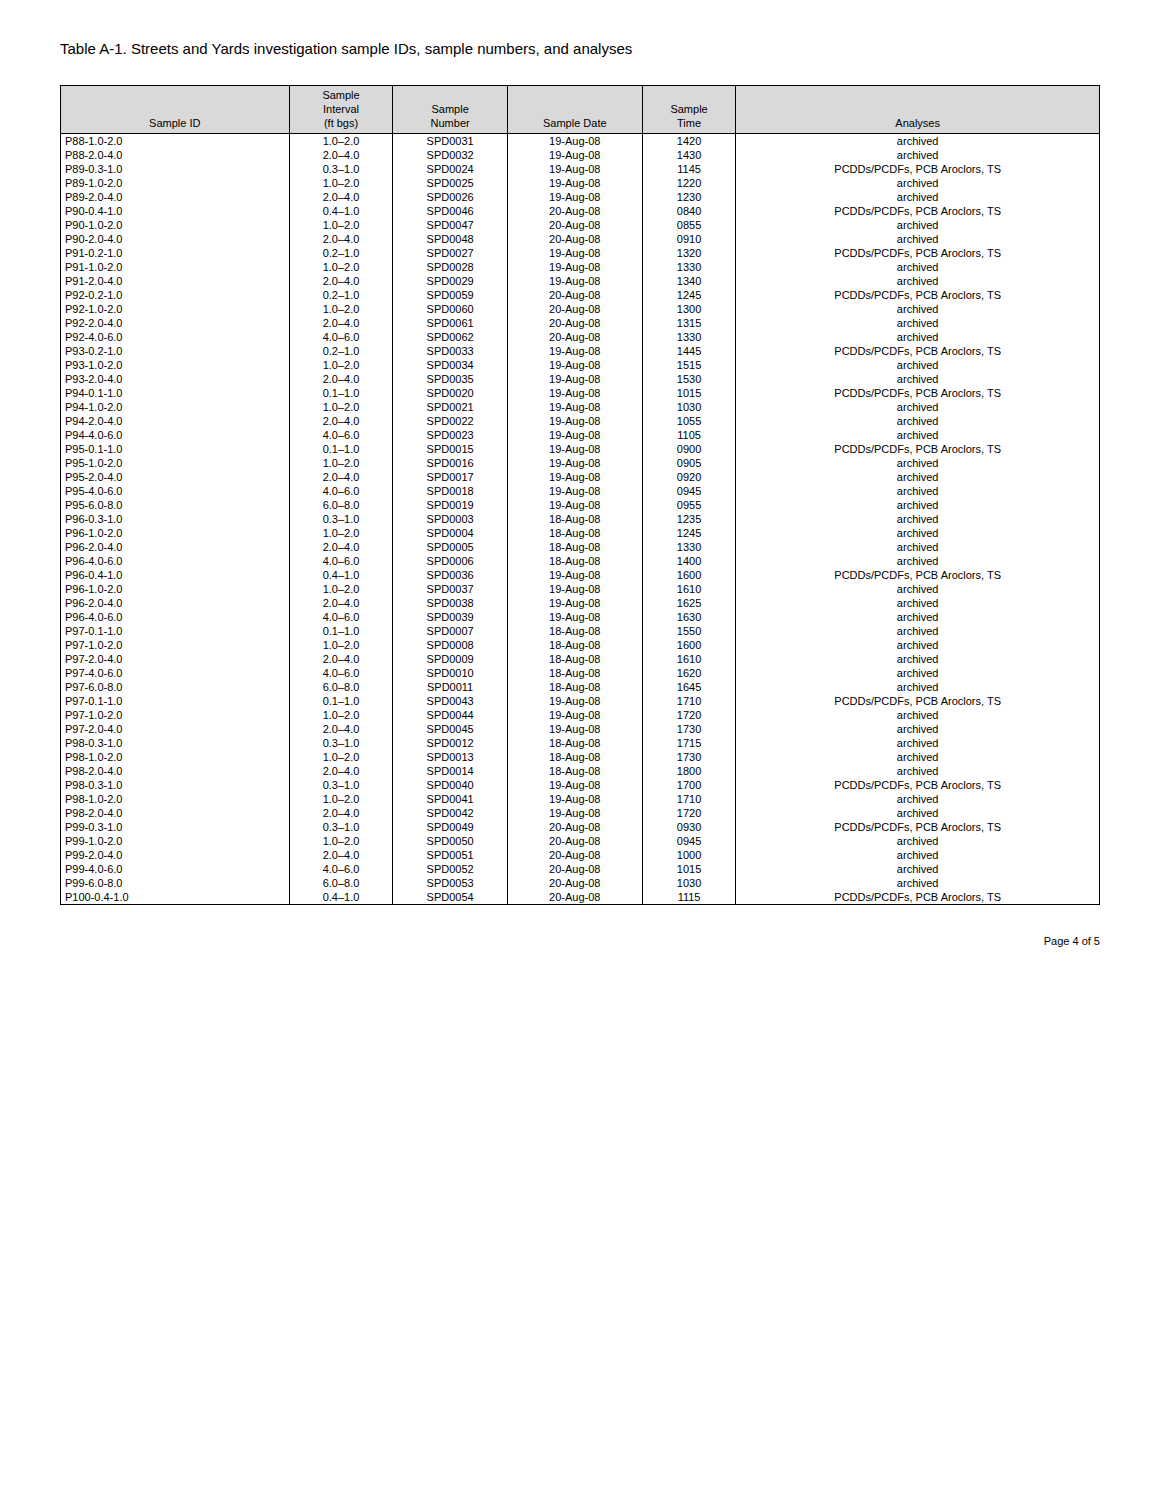Table A-1. Streets and Yards investigation sample IDs, sample numbers, and analyses
| Sample ID | Sample Interval (ft bgs) | Sample Number | Sample Date | Sample Time | Analyses |
| --- | --- | --- | --- | --- | --- |
| P88-1.0-2.0 | 1.0–2.0 | SPD0031 | 19-Aug-08 | 1420 | archived |
| P88-2.0-4.0 | 2.0–4.0 | SPD0032 | 19-Aug-08 | 1430 | archived |
| P89-0.3-1.0 | 0.3–1.0 | SPD0024 | 19-Aug-08 | 1145 | PCDDs/PCDFs, PCB Aroclors, TS |
| P89-1.0-2.0 | 1.0–2.0 | SPD0025 | 19-Aug-08 | 1220 | archived |
| P89-2.0-4.0 | 2.0–4.0 | SPD0026 | 19-Aug-08 | 1230 | archived |
| P90-0.4-1.0 | 0.4–1.0 | SPD0046 | 20-Aug-08 | 0840 | PCDDs/PCDFs, PCB Aroclors, TS |
| P90-1.0-2.0 | 1.0–2.0 | SPD0047 | 20-Aug-08 | 0855 | archived |
| P90-2.0-4.0 | 2.0–4.0 | SPD0048 | 20-Aug-08 | 0910 | archived |
| P91-0.2-1.0 | 0.2–1.0 | SPD0027 | 19-Aug-08 | 1320 | PCDDs/PCDFs, PCB Aroclors, TS |
| P91-1.0-2.0 | 1.0–2.0 | SPD0028 | 19-Aug-08 | 1330 | archived |
| P91-2.0-4.0 | 2.0–4.0 | SPD0029 | 19-Aug-08 | 1340 | archived |
| P92-0.2-1.0 | 0.2–1.0 | SPD0059 | 20-Aug-08 | 1245 | PCDDs/PCDFs, PCB Aroclors, TS |
| P92-1.0-2.0 | 1.0–2.0 | SPD0060 | 20-Aug-08 | 1300 | archived |
| P92-2.0-4.0 | 2.0–4.0 | SPD0061 | 20-Aug-08 | 1315 | archived |
| P92-4.0-6.0 | 4.0–6.0 | SPD0062 | 20-Aug-08 | 1330 | archived |
| P93-0.2-1.0 | 0.2–1.0 | SPD0033 | 19-Aug-08 | 1445 | PCDDs/PCDFs, PCB Aroclors, TS |
| P93-1.0-2.0 | 1.0–2.0 | SPD0034 | 19-Aug-08 | 1515 | archived |
| P93-2.0-4.0 | 2.0–4.0 | SPD0035 | 19-Aug-08 | 1530 | archived |
| P94-0.1-1.0 | 0.1–1.0 | SPD0020 | 19-Aug-08 | 1015 | PCDDs/PCDFs, PCB Aroclors, TS |
| P94-1.0-2.0 | 1.0–2.0 | SPD0021 | 19-Aug-08 | 1030 | archived |
| P94-2.0-4.0 | 2.0–4.0 | SPD0022 | 19-Aug-08 | 1055 | archived |
| P94-4.0-6.0 | 4.0–6.0 | SPD0023 | 19-Aug-08 | 1105 | archived |
| P95-0.1-1.0 | 0.1–1.0 | SPD0015 | 19-Aug-08 | 0900 | PCDDs/PCDFs, PCB Aroclors, TS |
| P95-1.0-2.0 | 1.0–2.0 | SPD0016 | 19-Aug-08 | 0905 | archived |
| P95-2.0-4.0 | 2.0–4.0 | SPD0017 | 19-Aug-08 | 0920 | archived |
| P95-4.0-6.0 | 4.0–6.0 | SPD0018 | 19-Aug-08 | 0945 | archived |
| P95-6.0-8.0 | 6.0–8.0 | SPD0019 | 19-Aug-08 | 0955 | archived |
| P96-0.3-1.0 | 0.3–1.0 | SPD0003 | 18-Aug-08 | 1235 | archived |
| P96-1.0-2.0 | 1.0–2.0 | SPD0004 | 18-Aug-08 | 1245 | archived |
| P96-2.0-4.0 | 2.0–4.0 | SPD0005 | 18-Aug-08 | 1330 | archived |
| P96-4.0-6.0 | 4.0–6.0 | SPD0006 | 18-Aug-08 | 1400 | archived |
| P96-0.4-1.0 | 0.4–1.0 | SPD0036 | 19-Aug-08 | 1600 | PCDDs/PCDFs, PCB Aroclors, TS |
| P96-1.0-2.0 | 1.0–2.0 | SPD0037 | 19-Aug-08 | 1610 | archived |
| P96-2.0-4.0 | 2.0–4.0 | SPD0038 | 19-Aug-08 | 1625 | archived |
| P96-4.0-6.0 | 4.0–6.0 | SPD0039 | 19-Aug-08 | 1630 | archived |
| P97-0.1-1.0 | 0.1–1.0 | SPD0007 | 18-Aug-08 | 1550 | archived |
| P97-1.0-2.0 | 1.0–2.0 | SPD0008 | 18-Aug-08 | 1600 | archived |
| P97-2.0-4.0 | 2.0–4.0 | SPD0009 | 18-Aug-08 | 1610 | archived |
| P97-4.0-6.0 | 4.0–6.0 | SPD0010 | 18-Aug-08 | 1620 | archived |
| P97-6.0-8.0 | 6.0–8.0 | SPD0011 | 18-Aug-08 | 1645 | archived |
| P97-0.1-1.0 | 0.1–1.0 | SPD0043 | 19-Aug-08 | 1710 | PCDDs/PCDFs, PCB Aroclors, TS |
| P97-1.0-2.0 | 1.0–2.0 | SPD0044 | 19-Aug-08 | 1720 | archived |
| P97-2.0-4.0 | 2.0–4.0 | SPD0045 | 19-Aug-08 | 1730 | archived |
| P98-0.3-1.0 | 0.3–1.0 | SPD0012 | 18-Aug-08 | 1715 | archived |
| P98-1.0-2.0 | 1.0–2.0 | SPD0013 | 18-Aug-08 | 1730 | archived |
| P98-2.0-4.0 | 2.0–4.0 | SPD0014 | 18-Aug-08 | 1800 | archived |
| P98-0.3-1.0 | 0.3–1.0 | SPD0040 | 19-Aug-08 | 1700 | PCDDs/PCDFs, PCB Aroclors, TS |
| P98-1.0-2.0 | 1.0–2.0 | SPD0041 | 19-Aug-08 | 1710 | archived |
| P98-2.0-4.0 | 2.0–4.0 | SPD0042 | 19-Aug-08 | 1720 | archived |
| P99-0.3-1.0 | 0.3–1.0 | SPD0049 | 20-Aug-08 | 0930 | PCDDs/PCDFs, PCB Aroclors, TS |
| P99-1.0-2.0 | 1.0–2.0 | SPD0050 | 20-Aug-08 | 0945 | archived |
| P99-2.0-4.0 | 2.0–4.0 | SPD0051 | 20-Aug-08 | 1000 | archived |
| P99-4.0-6.0 | 4.0–6.0 | SPD0052 | 20-Aug-08 | 1015 | archived |
| P99-6.0-8.0 | 6.0–8.0 | SPD0053 | 20-Aug-08 | 1030 | archived |
| P100-0.4-1.0 | 0.4–1.0 | SPD0054 | 20-Aug-08 | 1115 | PCDDs/PCDFs, PCB Aroclors, TS |
Page 4 of 5